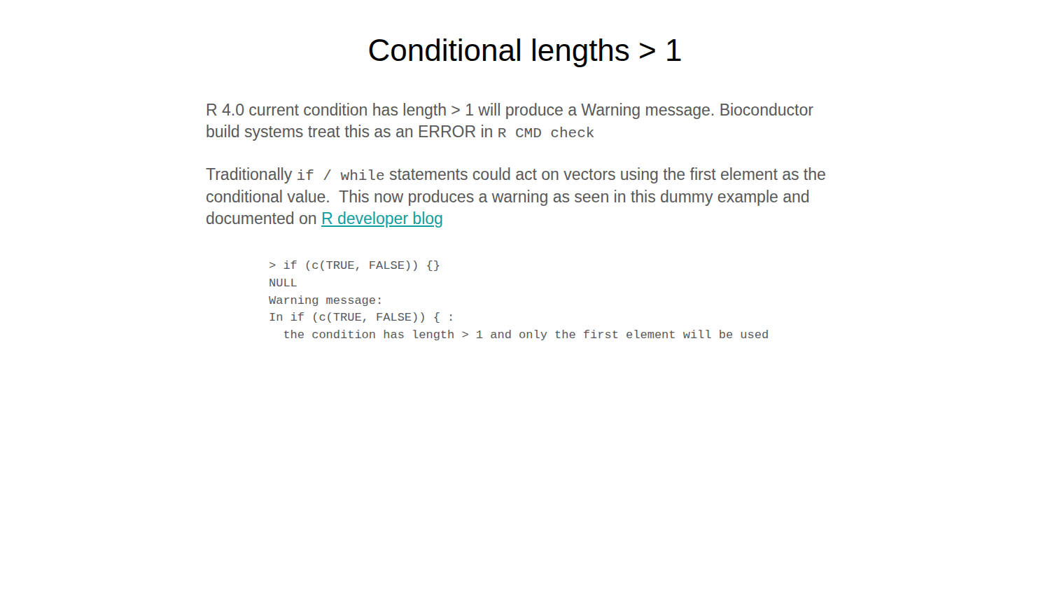Conditional lengths > 1
R 4.0 current condition has length > 1 will produce a Warning message. Bioconductor build systems treat this as an ERROR in R CMD check
Traditionally if / while statements could act on vectors using the first element as the conditional value. This now produces a warning as seen in this dummy example and documented on R developer blog
> if (c(TRUE, FALSE)) {}
NULL
Warning message:
In if (c(TRUE, FALSE)) { :
  the condition has length > 1 and only the first element will be used